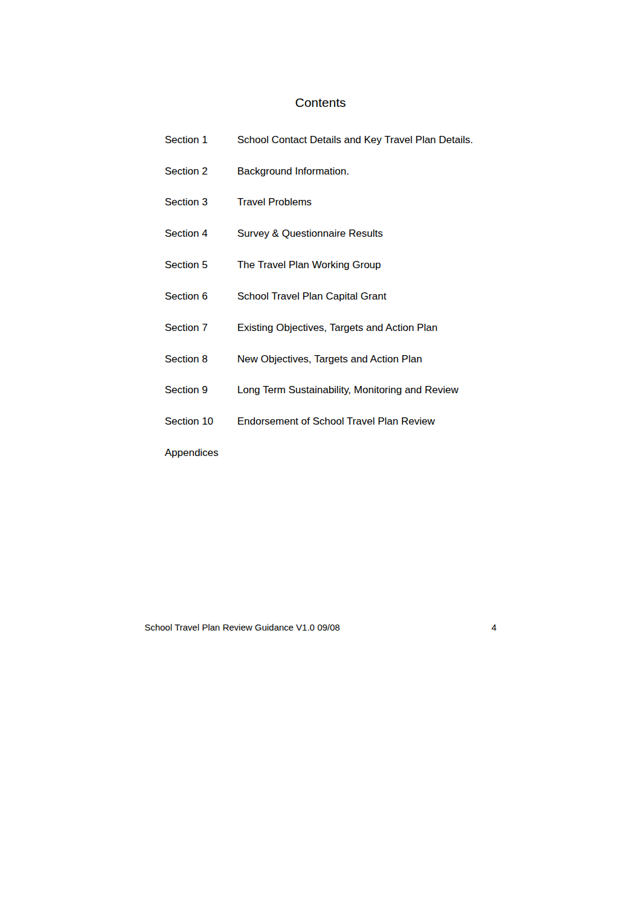Contents
Section 1 School Contact Details and Key Travel Plan Details.
Section 2 Background Information.
Section 3 Travel Problems
Section 4 Survey & Questionnaire Results
Section 5 The Travel Plan Working Group
Section 6 School Travel Plan Capital Grant
Section 7 Existing Objectives, Targets and Action Plan
Section 8 New Objectives, Targets and Action Plan
Section 9 Long Term Sustainability, Monitoring and Review
Section 10 Endorsement of School Travel Plan Review
Appendices
School Travel Plan Review Guidance V1.0 09/08 4